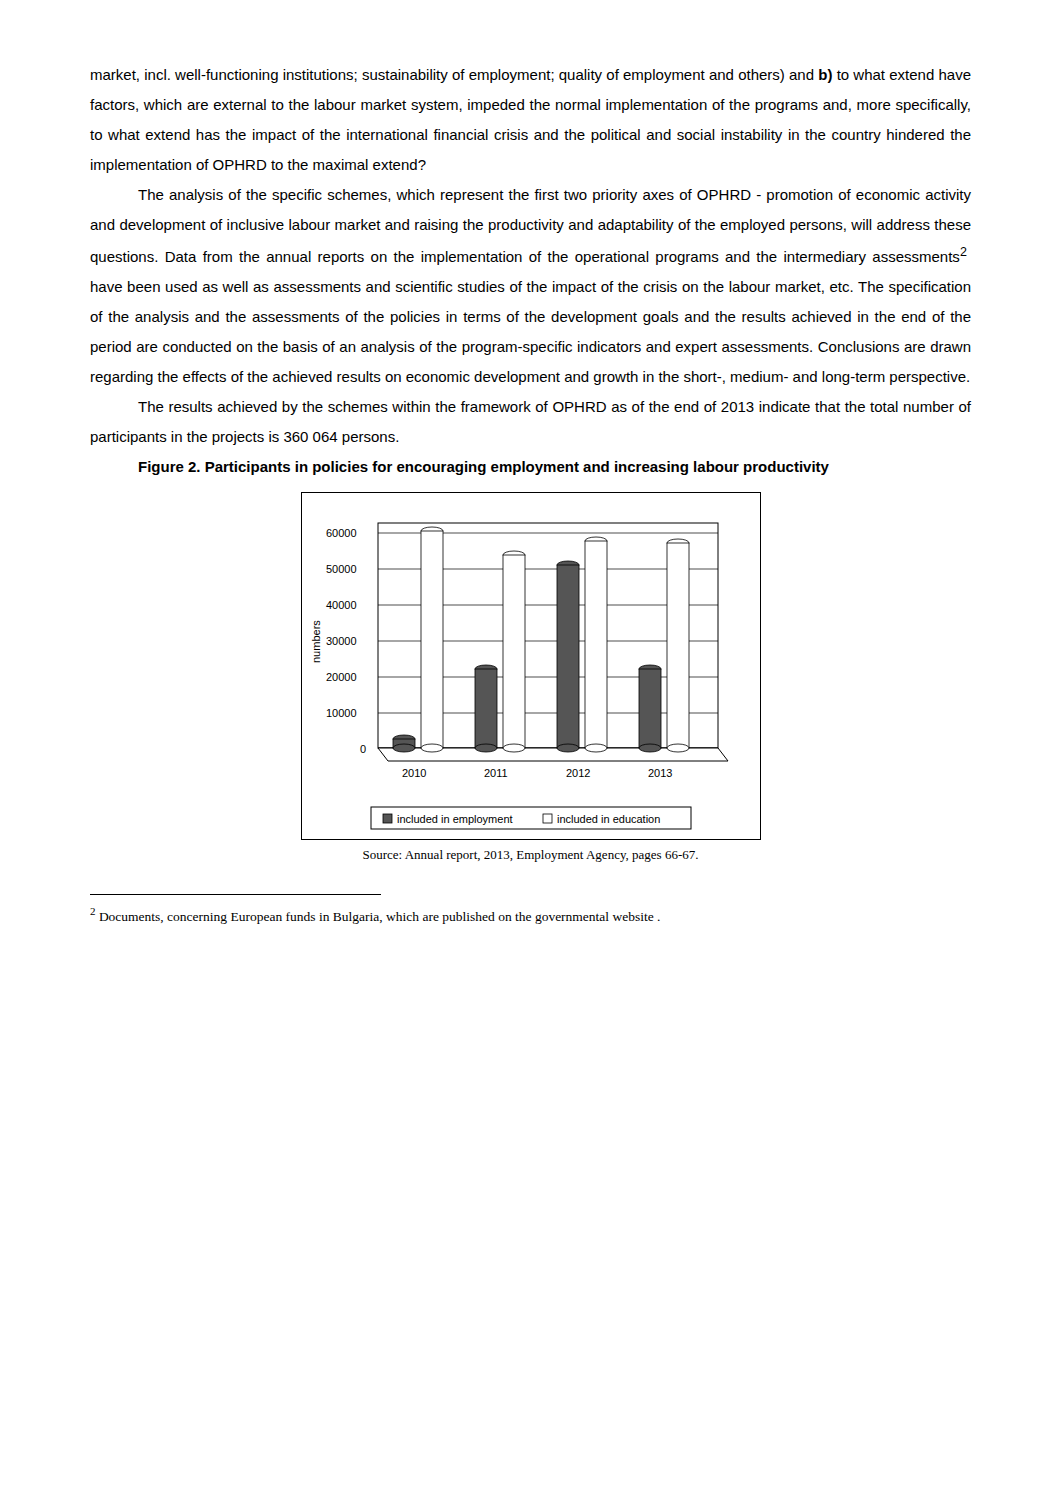market, incl. well-functioning institutions; sustainability of employment; quality of employment and others) and b) to what extend have factors, which are external to the labour market system, impeded the normal implementation of the programs and, more specifically, to what extend has the impact of the international financial crisis and the political and social instability in the country hindered the implementation of OPHRD to the maximal extend?
The analysis of the specific schemes, which represent the first two priority axes of OPHRD - promotion of economic activity and development of inclusive labour market and raising the productivity and adaptability of the employed persons, will address these questions. Data from the annual reports on the implementation of the operational programs and the intermediary assessments2 have been used as well as assessments and scientific studies of the impact of the crisis on the labour market, etc. The specification of the analysis and the assessments of the policies in terms of the development goals and the results achieved in the end of the period are conducted on the basis of an analysis of the program-specific indicators and expert assessments. Conclusions are drawn regarding the effects of the achieved results on economic development and growth in the short-, medium- and long-term perspective.
The results achieved by the schemes within the framework of OPHRD as of the end of 2013 indicate that the total number of participants in the projects is 360 064 persons.
Figure 2. Participants in policies for encouraging employment and increasing labour productivity
60000 50000 40000 30000 20000 10000 0 numbers 2010 2011 2012 2013 included in employment included in education
Source: Annual report, 2013, Employment Agency, pages 66-67.
2 Documents, concerning European funds in Bulgaria, which are published on the governmental website .